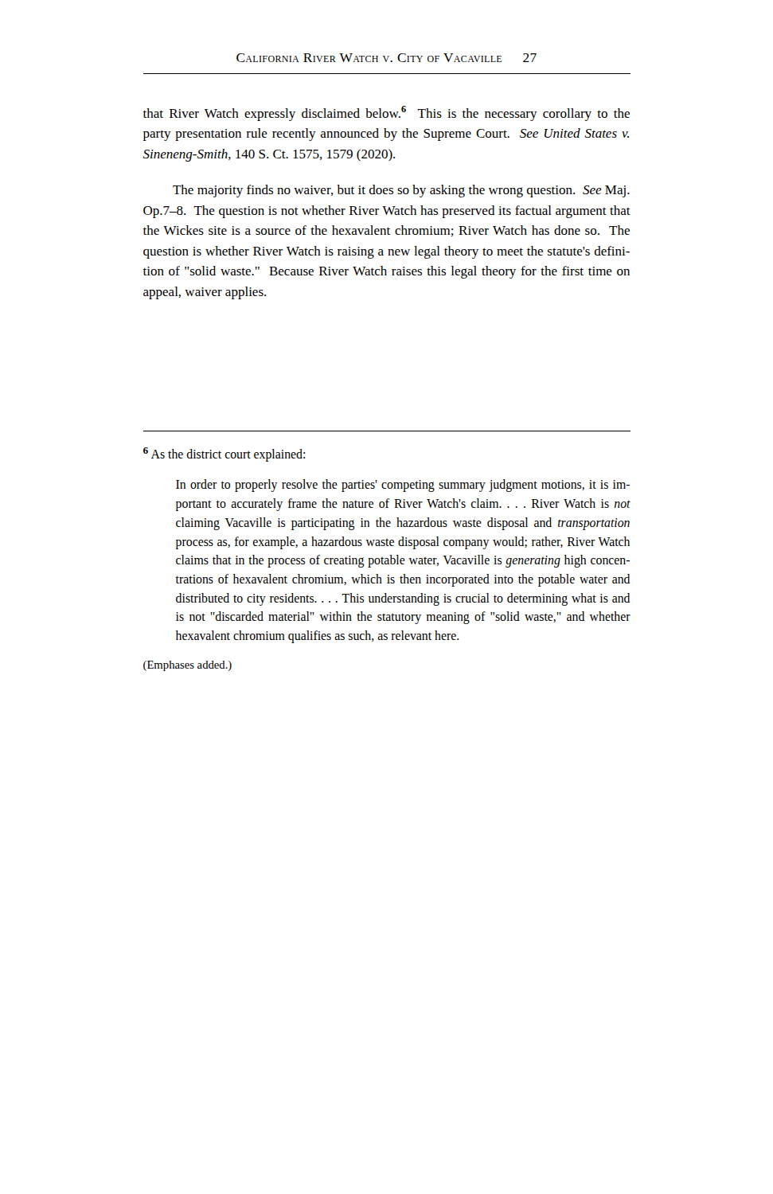California River Watch v. City of Vacaville 27
that River Watch expressly disclaimed below.6 This is the necessary corollary to the party presentation rule recently announced by the Supreme Court. See United States v. Sineneng-Smith, 140 S. Ct. 1575, 1579 (2020).
The majority finds no waiver, but it does so by asking the wrong question. See Maj. Op.7–8. The question is not whether River Watch has preserved its factual argument that the Wickes site is a source of the hexavalent chromium; River Watch has done so. The question is whether River Watch is raising a new legal theory to meet the statute's definition of "solid waste." Because River Watch raises this legal theory for the first time on appeal, waiver applies.
6 As the district court explained:
In order to properly resolve the parties' competing summary judgment motions, it is important to accurately frame the nature of River Watch's claim. . . . River Watch is not claiming Vacaville is participating in the hazardous waste disposal and transportation process as, for example, a hazardous waste disposal company would; rather, River Watch claims that in the process of creating potable water, Vacaville is generating high concentrations of hexavalent chromium, which is then incorporated into the potable water and distributed to city residents. . . . This understanding is crucial to determining what is and is not "discarded material" within the statutory meaning of "solid waste," and whether hexavalent chromium qualifies as such, as relevant here.
(Emphases added.)